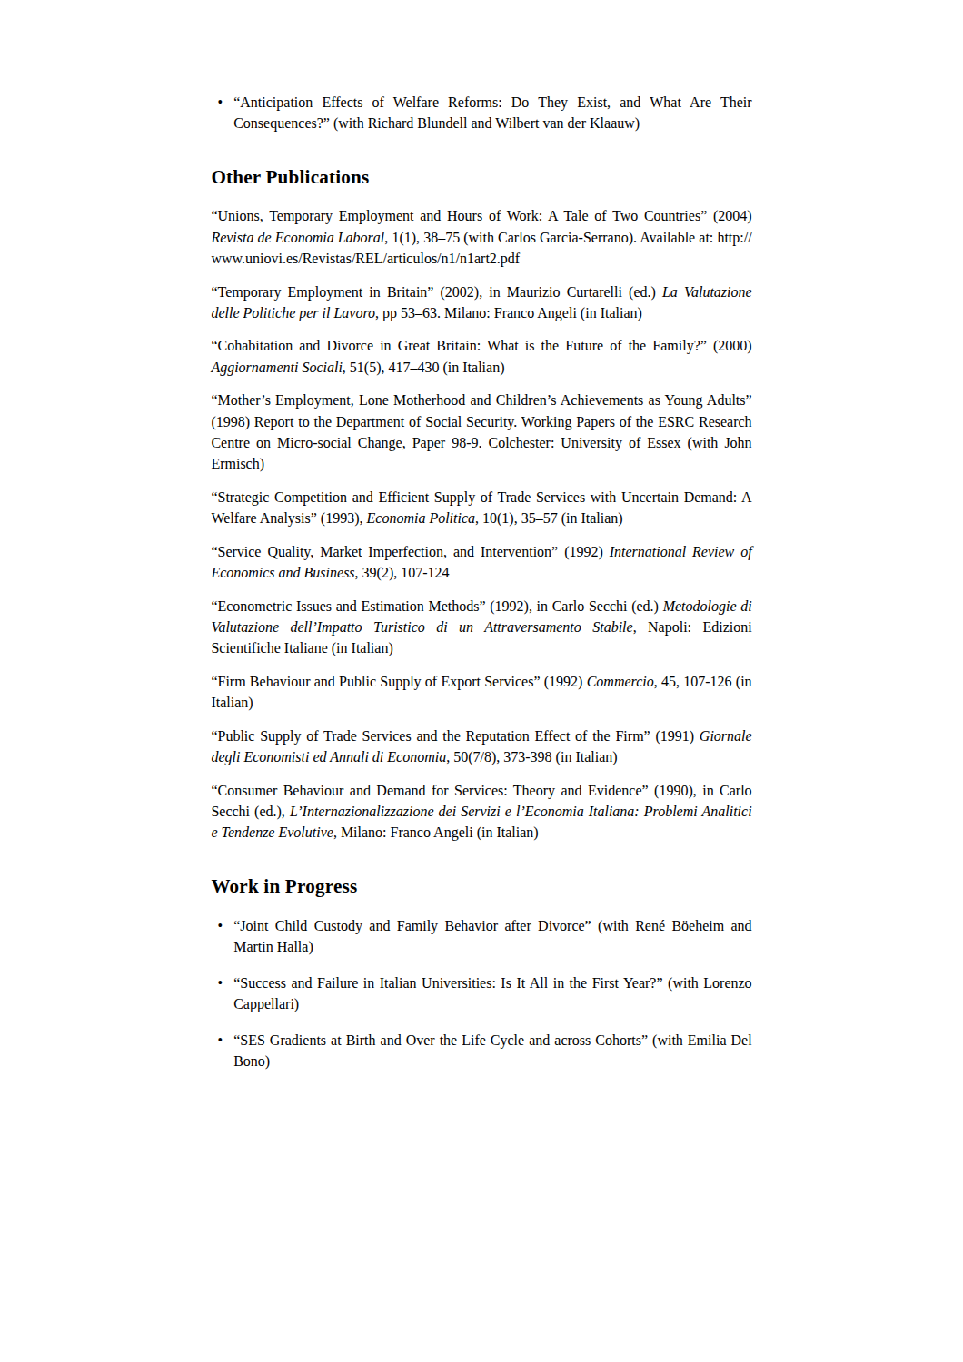“Anticipation Effects of Welfare Reforms: Do They Exist, and What Are Their Consequences?” (with Richard Blundell and Wilbert van der Klaauw)
Other Publications
“Unions, Temporary Employment and Hours of Work: A Tale of Two Countries” (2004) Revista de Economia Laboral, 1(1), 38–75 (with Carlos Garcia-Serrano). Available at: http://www.uniovi.es/Revistas/REL/articulos/n1/n1art2.pdf
“Temporary Employment in Britain” (2002), in Maurizio Curtarelli (ed.) La Valutazione delle Politiche per il Lavoro, pp 53–63. Milano: Franco Angeli (in Italian)
“Cohabitation and Divorce in Great Britain: What is the Future of the Family?” (2000) Aggiornamenti Sociali, 51(5), 417–430 (in Italian)
“Mother’s Employment, Lone Motherhood and Children’s Achievements as Young Adults” (1998) Report to the Department of Social Security. Working Papers of the ESRC Research Centre on Micro-social Change, Paper 98-9. Colchester: University of Essex (with John Ermisch)
“Strategic Competition and Efficient Supply of Trade Services with Uncertain Demand: A Welfare Analysis” (1993), Economia Politica, 10(1), 35–57 (in Italian)
“Service Quality, Market Imperfection, and Intervention” (1992) International Review of Economics and Business, 39(2), 107-124
“Econometric Issues and Estimation Methods” (1992), in Carlo Secchi (ed.) Metodologie di Valutazione dell’Impatto Turistico di un Attraversamento Stabile, Napoli: Edizioni Scientifiche Italiane (in Italian)
“Firm Behaviour and Public Supply of Export Services” (1992) Commercio, 45, 107-126 (in Italian)
“Public Supply of Trade Services and the Reputation Effect of the Firm” (1991) Giornale degli Economisti ed Annali di Economia, 50(7/8), 373-398 (in Italian)
“Consumer Behaviour and Demand for Services: Theory and Evidence” (1990), in Carlo Secchi (ed.), L’Internazionalizzazione dei Servizi e l’Economia Italiana: Problemi Analitici e Tendenze Evolutive, Milano: Franco Angeli (in Italian)
Work in Progress
“Joint Child Custody and Family Behavior after Divorce” (with René Böeheim and Martin Halla)
“Success and Failure in Italian Universities: Is It All in the First Year?” (with Lorenzo Cappellari)
“SES Gradients at Birth and Over the Life Cycle and across Cohorts” (with Emilia Del Bono)